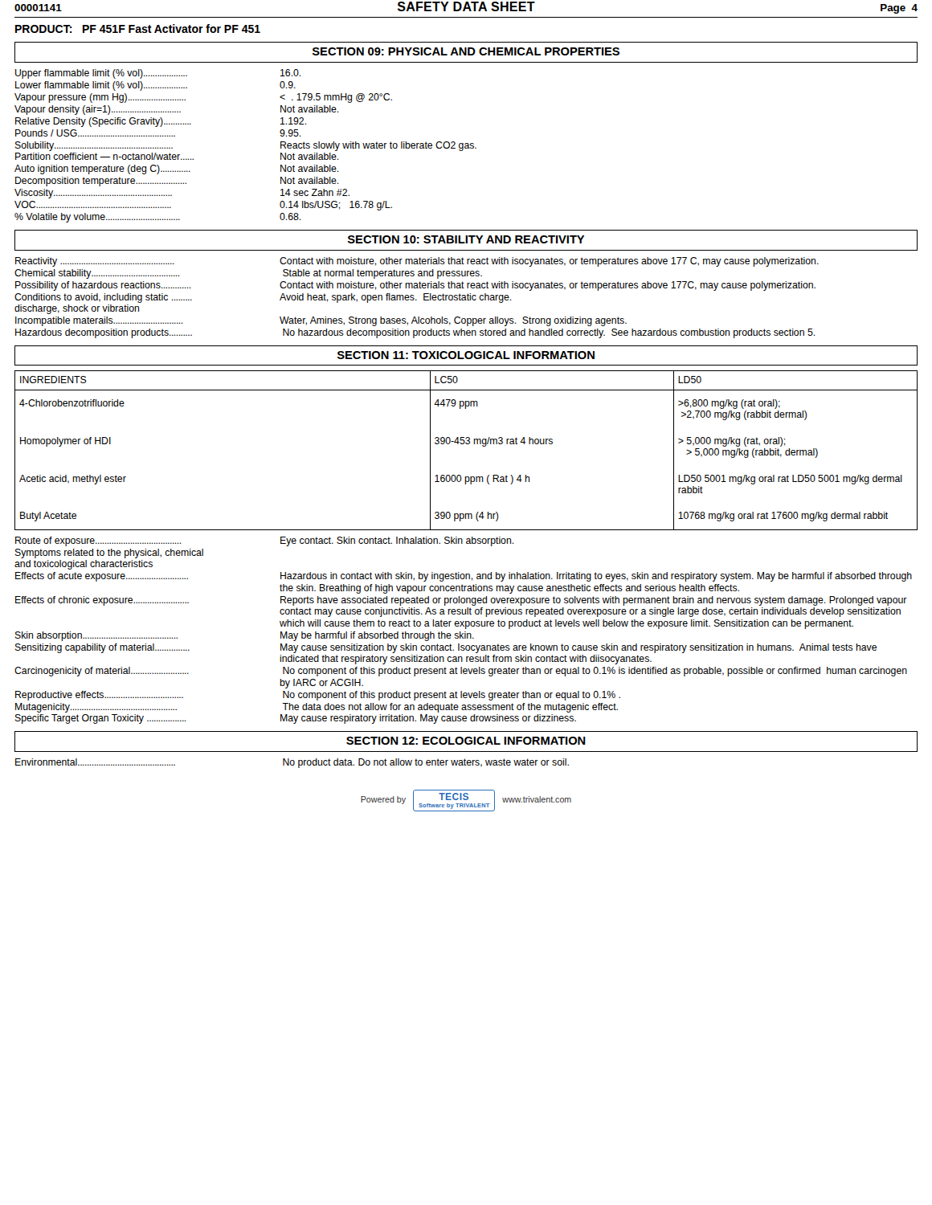00001141
SAFETY DATA SHEET
Page 4
PRODUCT: PF 451F Fast Activator for PF 451
SECTION 09: PHYSICAL AND CHEMICAL PROPERTIES
| Upper flammable limit (% vol) ................... | 16.0. |
| Lower flammable limit (% vol) ................... | 0.9. |
| Vapour pressure (mm Hg) ......................... | < . 179.5 mmHg @ 20°C. |
| Vapour density (air=1) .............................. | Not available. |
| Relative Density (Specific Gravity) ............ | 1.192. |
| Pounds / USG .......................................... | 9.95. |
| Solubility ................................................... | Reacts slowly with water to liberate CO2 gas. |
| Partition coefficient — n-octanol/water ...... | Not available. |
| Auto ignition temperature (deg C) ............. | Not available. |
| Decomposition temperature ...................... | Not available. |
| Viscosity ................................................... | 14 sec Zahn #2. |
| VOC .......................................................... | 0.14 lbs/USG; 16.78 g/L. |
| % Volatile by volume ................................ | 0.68. |
SECTION 10: STABILITY AND REACTIVITY
| Reactivity ................................................. | Contact with moisture, other materials that react with isocyanates, or temperatures above 177 C, may cause polymerization. |
| Chemical stability ...................................... | Stable at normal temperatures and pressures. |
| Possibility of hazardous reactions ............. | Contact with moisture, other materials that react with isocyanates, or temperatures above 177C, may cause polymerization. |
| Conditions to avoid, including static ......... discharge, shock or vibration | Avoid heat, spark, open flames. Electrostatic charge. |
| Incompatible materails .............................. | Water, Amines, Strong bases, Alcohols, Copper alloys. Strong oxidizing agents. |
| Hazardous decomposition products .......... | No hazardous decomposition products when stored and handled correctly. See hazardous combustion products section 5. |
SECTION 11: TOXICOLOGICAL INFORMATION
| INGREDIENTS | LC50 | LD50 |
| --- | --- | --- |
| 4-Chlorobenzotrifluoride | 4479 ppm | >6,800 mg/kg (rat oral); >2,700 mg/kg (rabbit dermal) |
| Homopolymer of HDI | 390-453 mg/m3 rat 4 hours | > 5,000 mg/kg (rat, oral); > 5,000 mg/kg (rabbit, dermal) |
| Acetic acid, methyl ester | 16000 ppm ( Rat ) 4 h | LD50 5001 mg/kg oral rat LD50 5001 mg/kg dermal rabbit |
| Butyl Acetate | 390 ppm (4 hr) | 10768 mg/kg oral rat 17600 mg/kg dermal rabbit |
| Route of exposure ..................................... | Eye contact. Skin contact. Inhalation. Skin absorption. |
| Symptoms related to the physical, chemical and toxicological characteristics | |
| Effects of acute exposure ........................... | Hazardous in contact with skin, by ingestion, and by inhalation. Irritating to eyes, skin and respiratory system. May be harmful if absorbed through the skin. Breathing of high vapour concentrations may cause anesthetic effects and serious health effects. |
| Effects of chronic exposure ........................ | Reports have associated repeated or prolonged overexposure to solvents with permanent brain and nervous system damage. Prolonged vapour contact may cause conjunctivitis. As a result of previous repeated overexposure or a single large dose, certain individuals develop sensitization which will cause them to react to a later exposure to product at levels well below the exposure limit. Sensitization can be permanent. |
| Skin absorption ......................................... | May be harmful if absorbed through the skin. |
| Sensitizing capability of material ............... | May cause sensitization by skin contact. Isocyanates are known to cause skin and respiratory sensitization in humans. Animal tests have indicated that respiratory sensitization can result from skin contact with diisocyanates. |
| Carcinogenicity of material ......................... | No component of this product present at levels greater than or equal to 0.1% is identified as probable, possible or confirmed human carcinogen by IARC or ACGIH. |
| Reproductive effects .................................. | No component of this product present at levels greater than or equal to 0.1% . |
| Mutagenicity .............................................. | The data does not allow for an adequate assessment of the mutagenic effect. |
| Specific Target Organ Toxicity ................. | May cause respiratory irritation. May cause drowsiness or dizziness. |
SECTION 12: ECOLOGICAL INFORMATION
| Environmental .......................................... | No product data. Do not allow to enter waters, waste water or soil. |
Powered by TECISSoftware by TRIVALENT www.trivalent.com